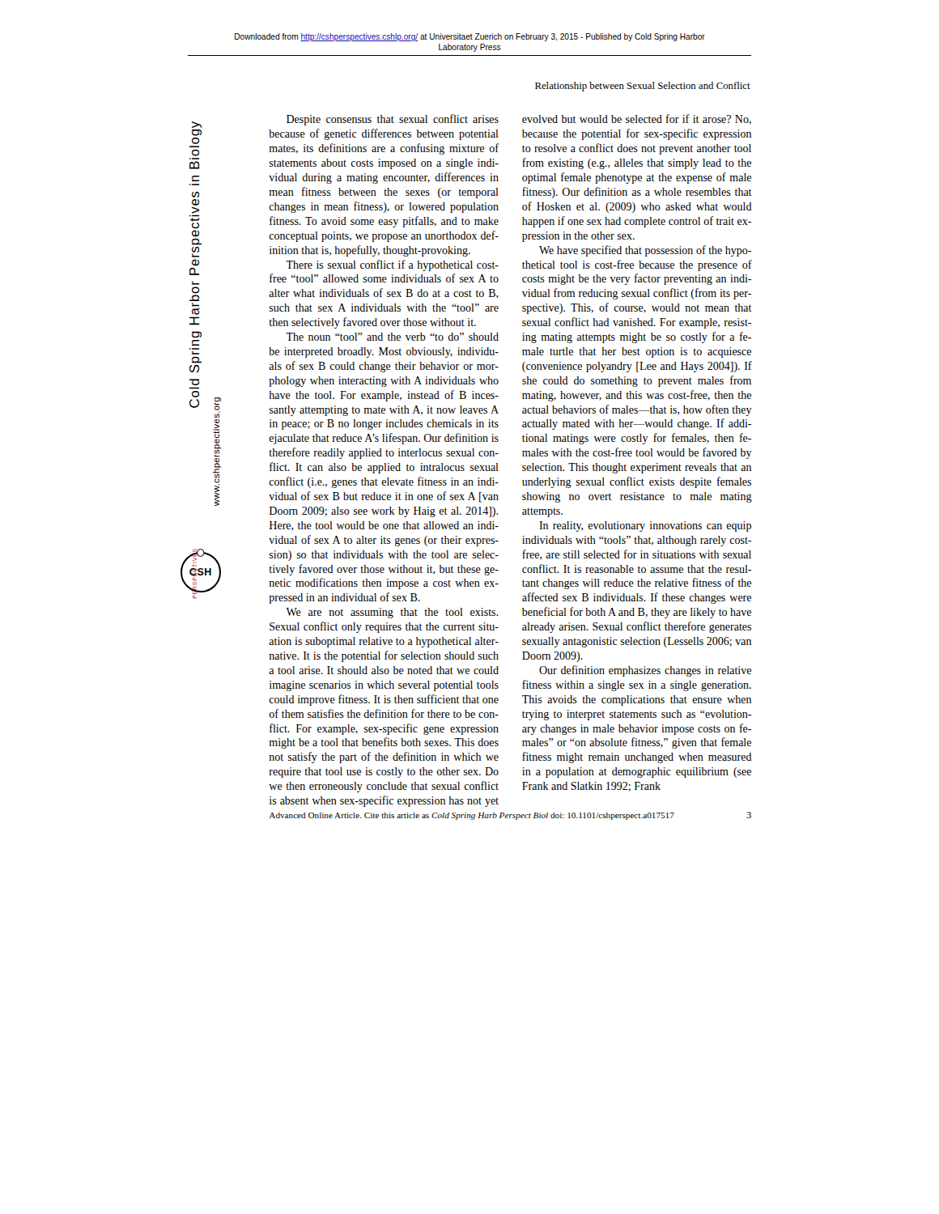Downloaded from http://cshperspectives.cshlp.org/ at Universitaet Zuerich on February 3, 2015 - Published by Cold Spring Harbor
Laboratory Press
Relationship between Sexual Selection and Conflict
Cold Spring Harbor Perspectives in Biology
www.cshperspectives.org
CSH PERSPECTIVES
Despite consensus that sexual conflict arises because of genetic differences between potential mates, its definitions are a confusing mixture of statements about costs imposed on a single individual during a mating encounter, differences in mean fitness between the sexes (or temporal changes in mean fitness), or lowered population fitness. To avoid some easy pitfalls, and to make conceptual points, we propose an unorthodox definition that is, hopefully, thought-provoking.
There is sexual conflict if a hypothetical cost-free “tool” allowed some individuals of sex A to alter what individuals of sex B do at a cost to B, such that sex A individuals with the “tool” are then selectively favored over those without it.
The noun “tool” and the verb “to do” should be interpreted broadly. Most obviously, individuals of sex B could change their behavior or morphology when interacting with A individuals who have the tool. For example, instead of B incessantly attempting to mate with A, it now leaves A in peace; or B no longer includes chemicals in its ejaculate that reduce A’s lifespan. Our definition is therefore readily applied to interlocus sexual conflict. It can also be applied to intralocus sexual conflict (i.e., genes that elevate fitness in an individual of sex B but reduce it in one of sex A [van Doorn 2009; also see work by Haig et al. 2014]). Here, the tool would be one that allowed an individual of sex A to alter its genes (or their expression) so that individuals with the tool are selectively favored over those without it, but these genetic modifications then impose a cost when expressed in an individual of sex B.
We are not assuming that the tool exists. Sexual conflict only requires that the current situation is suboptimal relative to a hypothetical alternative. It is the potential for selection should such a tool arise. It should also be noted that we could imagine scenarios in which several potential tools could improve fitness. It is then sufficient that one of them satisfies the definition for there to be conflict. For example, sex-specific gene expression might be a tool that benefits both sexes. This does not satisfy the part of the definition in which we require that tool use is costly to the other sex. Do we then erroneously conclude that sexual conflict is absent when sex-specific expression has not yet evolved but would be selected for if it arose? No, because the potential for sex-specific expression to resolve a conflict does not prevent another tool from existing (e.g., alleles that simply lead to the optimal female phenotype at the expense of male fitness). Our definition as a whole resembles that of Hosken et al. (2009) who asked what would happen if one sex had complete control of trait expression in the other sex.
We have specified that possession of the hypothetical tool is cost-free because the presence of costs might be the very factor preventing an individual from reducing sexual conflict (from its perspective). This, of course, would not mean that sexual conflict had vanished. For example, resisting mating attempts might be so costly for a female turtle that her best option is to acquiesce (convenience polyandry [Lee and Hays 2004]). If she could do something to prevent males from mating, however, and this was cost-free, then the actual behaviors of males—that is, how often they actually mated with her—would change. If additional matings were costly for females, then females with the cost-free tool would be favored by selection. This thought experiment reveals that an underlying sexual conflict exists despite females showing no overt resistance to male mating attempts.
In reality, evolutionary innovations can equip individuals with “tools” that, although rarely cost-free, are still selected for in situations with sexual conflict. It is reasonable to assume that the resultant changes will reduce the relative fitness of the affected sex B individuals. If these changes were beneficial for both A and B, they are likely to have already arisen. Sexual conflict therefore generates sexually antagonistic selection (Lessells 2006; van Doorn 2009).
Our definition emphasizes changes in relative fitness within a single sex in a single generation. This avoids the complications that ensure when trying to interpret statements such as “evolutionary changes in male behavior impose costs on females” or “on absolute fitness,” given that female fitness might remain unchanged when measured in a population at demographic equilibrium (see Frank and Slatkin 1992; Frank
Advanced Online Article. Cite this article as Cold Spring Harb Perspect Biol doi: 10.1101/cshperspect.a017517
3